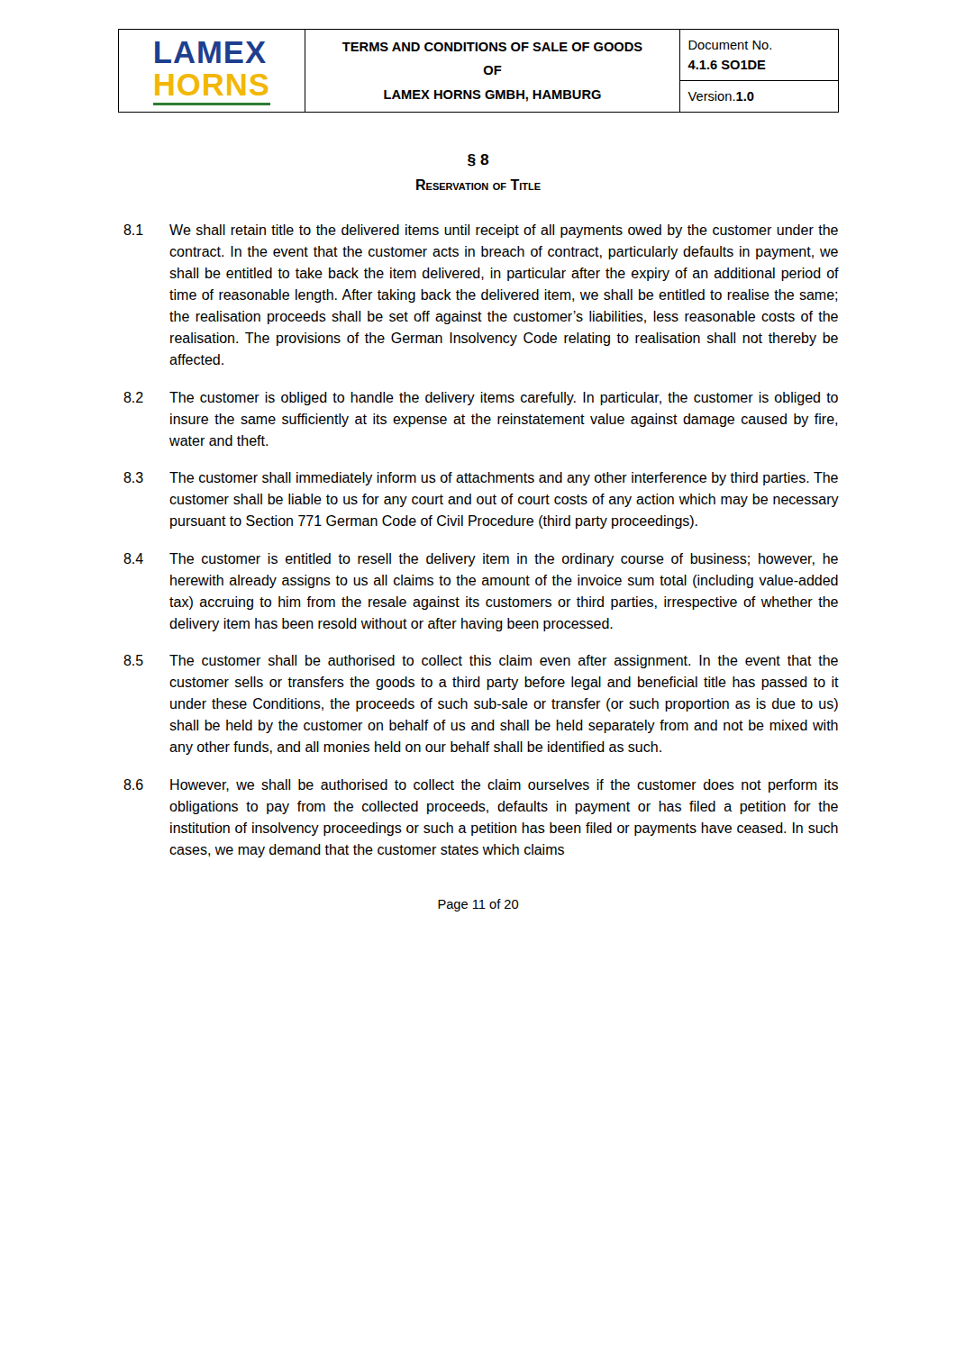| LAMEX HORNS | TERMS AND CONDITIONS OF SALE OF GOODS OF LAMEX HORNS GMBH, HAMBURG | Document No. 4.1.6 SO1DE |
| Version. 1.0 |
§ 8
Reservation of Title
8.1 We shall retain title to the delivered items until receipt of all payments owed by the customer under the contract. In the event that the customer acts in breach of contract, particularly defaults in payment, we shall be entitled to take back the item delivered, in particular after the expiry of an additional period of time of reasonable length. After taking back the delivered item, we shall be entitled to realise the same; the realisation proceeds shall be set off against the customer’s liabilities, less reasonable costs of the realisation. The provisions of the German Insolvency Code relating to realisation shall not thereby be affected.
8.2 The customer is obliged to handle the delivery items carefully. In particular, the customer is obliged to insure the same sufficiently at its expense at the reinstatement value against damage caused by fire, water and theft.
8.3 The customer shall immediately inform us of attachments and any other interference by third parties. The customer shall be liable to us for any court and out of court costs of any action which may be necessary pursuant to Section 771 German Code of Civil Procedure (third party proceedings).
8.4 The customer is entitled to resell the delivery item in the ordinary course of business; however, he herewith already assigns to us all claims to the amount of the invoice sum total (including value-added tax) accruing to him from the resale against its customers or third parties, irrespective of whether the delivery item has been resold without or after having been processed.
8.5 The customer shall be authorised to collect this claim even after assignment. In the event that the customer sells or transfers the goods to a third party before legal and beneficial title has passed to it under these Conditions, the proceeds of such sub-sale or transfer (or such proportion as is due to us) shall be held by the customer on behalf of us and shall be held separately from and not be mixed with any other funds, and all monies held on our behalf shall be identified as such.
8.6 However, we shall be authorised to collect the claim ourselves if the customer does not perform its obligations to pay from the collected proceeds, defaults in payment or has filed a petition for the institution of insolvency proceedings or such a petition has been filed or payments have ceased. In such cases, we may demand that the customer states which claims
Page 11 of 20